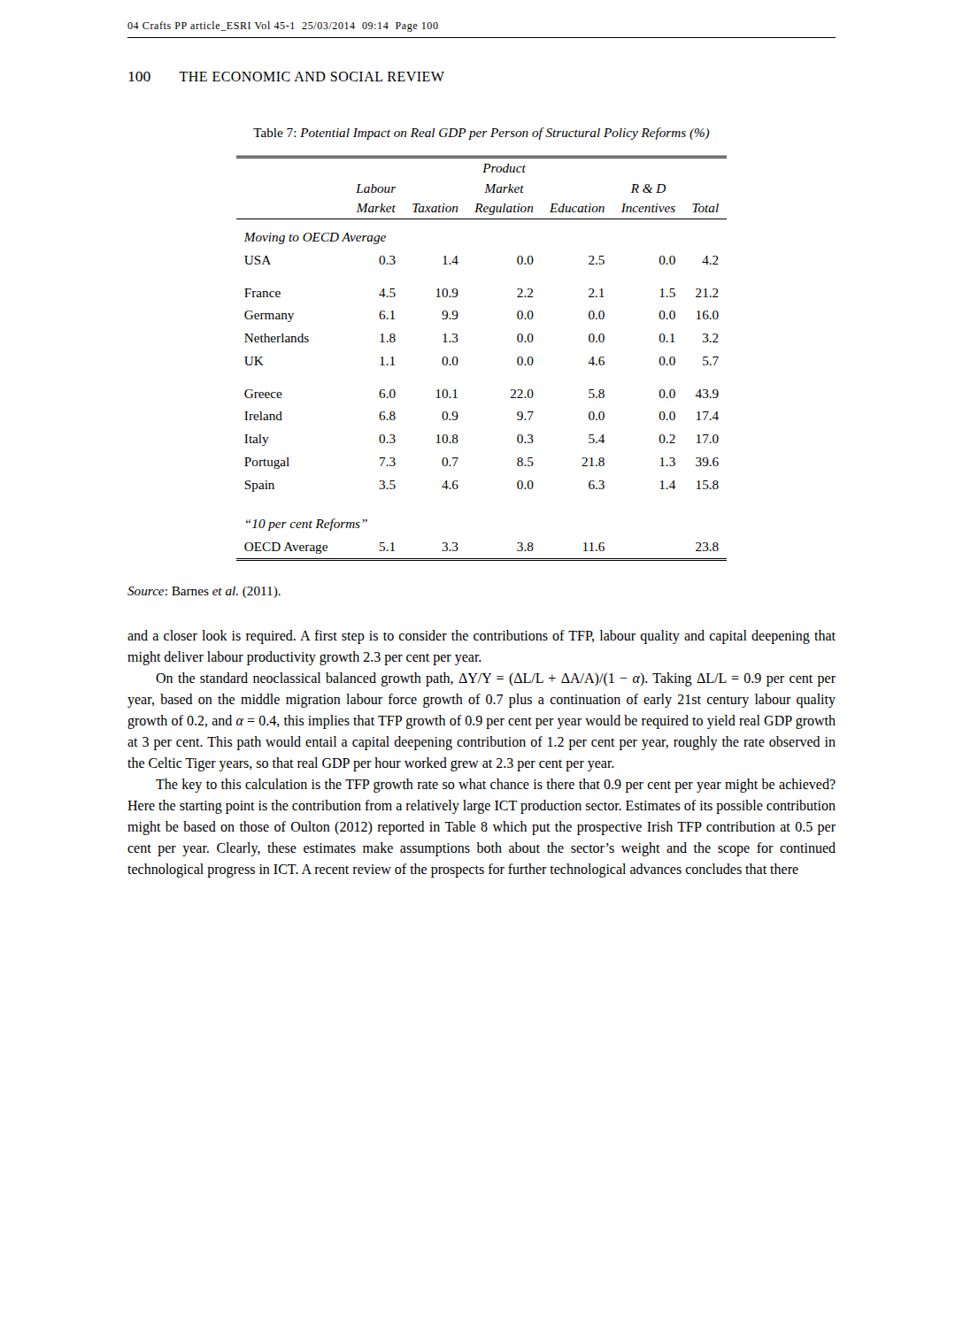04 Crafts PP article_ESRI Vol 45-1 25/03/2014 09:14 Page 100
100 THE ECONOMIC AND SOCIAL REVIEW
Table 7: Potential Impact on Real GDP per Person of Structural Policy Reforms (%)
| | Labour Market | Taxation | Product Market Regulation | Education | R & D Incentives | Total |
| --- | --- | --- | --- | --- | --- | --- |
| Moving to OECD Average |
| USA | 0.3 | 1.4 | 0.0 | 2.5 | 0.0 | 4.2 |
| France | 4.5 | 10.9 | 2.2 | 2.1 | 1.5 | 21.2 |
| Germany | 6.1 | 9.9 | 0.0 | 0.0 | 0.0 | 16.0 |
| Netherlands | 1.8 | 1.3 | 0.0 | 0.0 | 0.1 | 3.2 |
| UK | 1.1 | 0.0 | 0.0 | 4.6 | 0.0 | 5.7 |
| Greece | 6.0 | 10.1 | 22.0 | 5.8 | 0.0 | 43.9 |
| Ireland | 6.8 | 0.9 | 9.7 | 0.0 | 0.0 | 17.4 |
| Italy | 0.3 | 10.8 | 0.3 | 5.4 | 0.2 | 17.0 |
| Portugal | 7.3 | 0.7 | 8.5 | 21.8 | 1.3 | 39.6 |
| Spain | 3.5 | 4.6 | 0.0 | 6.3 | 1.4 | 15.8 |
| “10 per cent Reforms” |
| OECD Average | 5.1 | 3.3 | 3.8 | 11.6 | | 23.8 |
Source: Barnes et al. (2011).
and a closer look is required. A first step is to consider the contributions of TFP, labour quality and capital deepening that might deliver labour productivity growth 2.3 per cent per year.
On the standard neoclassical balanced growth path, ΔY/Y = (ΔL/L + ΔA/A)/(1 − α). Taking ΔL/L = 0.9 per cent per year, based on the middle migration labour force growth of 0.7 plus a continuation of early 21st century labour quality growth of 0.2, and α = 0.4, this implies that TFP growth of 0.9 per cent per year would be required to yield real GDP growth at 3 per cent. This path would entail a capital deepening contribution of 1.2 per cent per year, roughly the rate observed in the Celtic Tiger years, so that real GDP per hour worked grew at 2.3 per cent per year.
The key to this calculation is the TFP growth rate so what chance is there that 0.9 per cent per year might be achieved? Here the starting point is the contribution from a relatively large ICT production sector. Estimates of its possible contribution might be based on those of Oulton (2012) reported in Table 8 which put the prospective Irish TFP contribution at 0.5 per cent per year. Clearly, these estimates make assumptions both about the sector’s weight and the scope for continued technological progress in ICT. A recent review of the prospects for further technological advances concludes that there